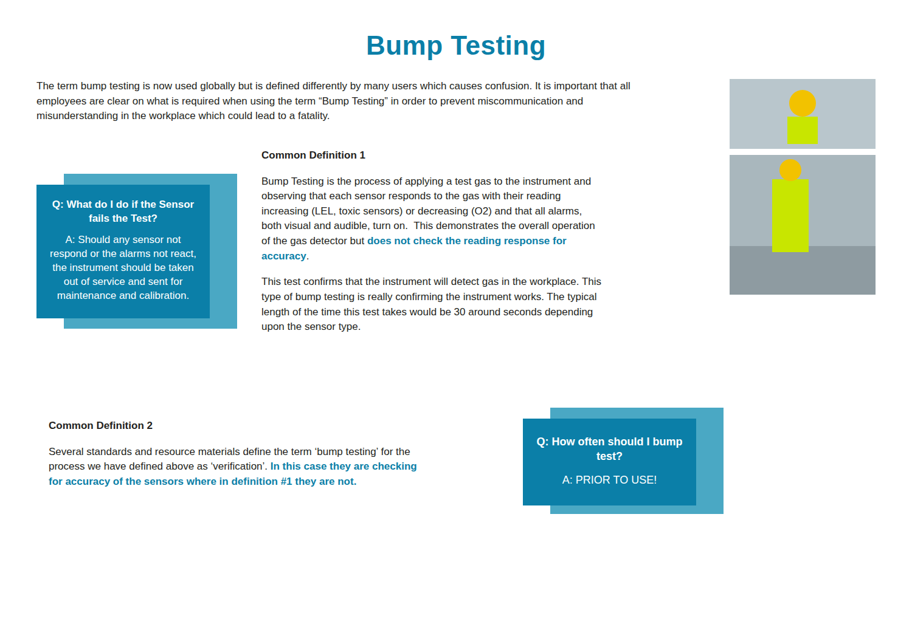Bump Testing
The term bump testing is now used globally but is defined differently by many users which causes confusion. It is important that all employees are clear on what is required when using the term “Bump Testing” in order to prevent miscommunication and misunderstanding in the workplace which could lead to a fatality.
Q: What do I do if the Sensor fails the Test?
A: Should any sensor not respond or the alarms not react, the instrument should be taken out of service and sent for maintenance and calibration.
Common Definition 1
Bump Testing is the process of applying a test gas to the instrument and observing that each sensor responds to the gas with their reading increasing (LEL, toxic sensors) or decreasing (O2) and that all alarms, both visual and audible, turn on. This demonstrates the overall operation of the gas detector but does not check the reading response for accuracy.
This test confirms that the instrument will detect gas in the workplace. This type of bump testing is really confirming the instrument works. The typical length of the time this test takes would be 30 around seconds depending upon the sensor type.
Common Definition 2
Several standards and resource materials define the term ‘bump testing’ for the process we have defined above as ‘verification’. In this case they are checking for accuracy of the sensors where in definition #1 they are not.
Q: How often should I bump test?
A: PRIOR TO USE!